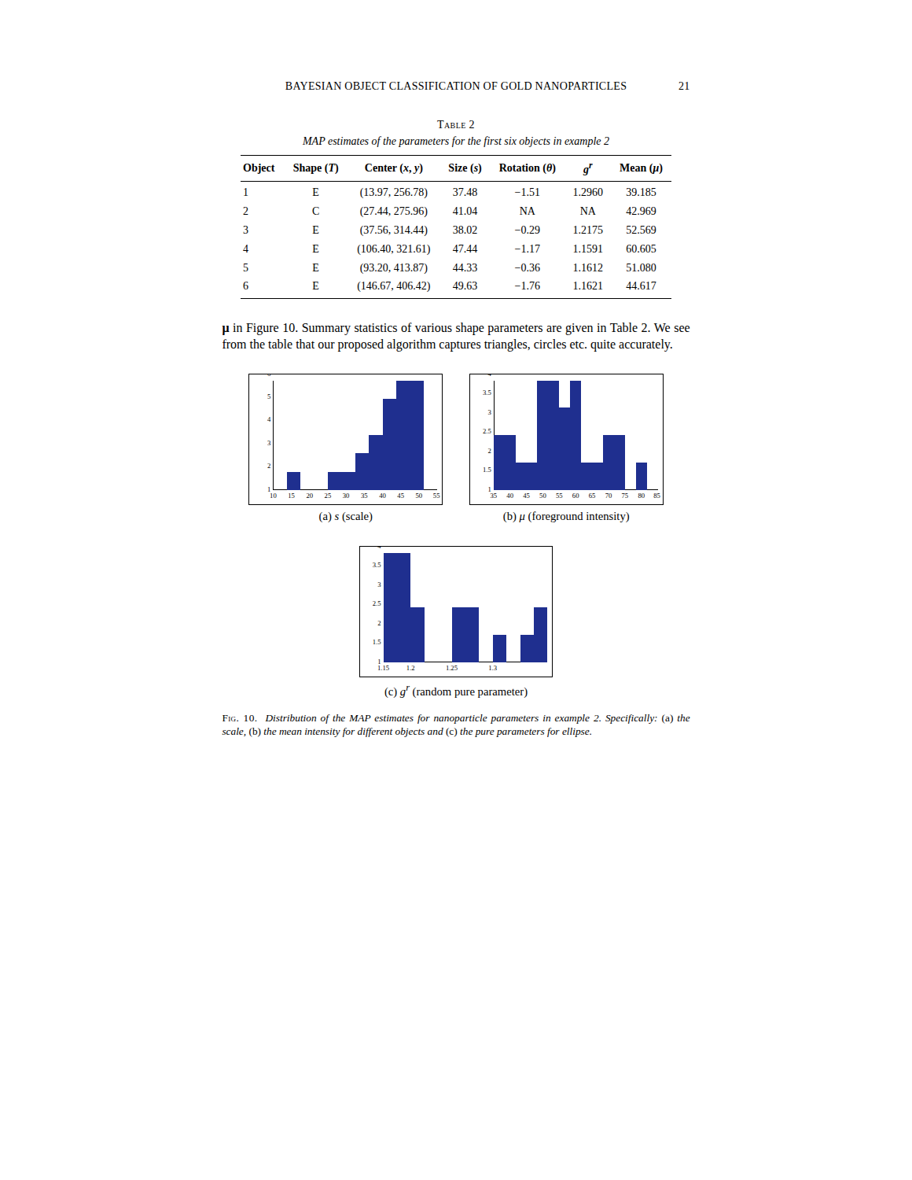BAYESIAN OBJECT CLASSIFICATION OF GOLD NANOPARTICLES 21
Table 2 MAP estimates of the parameters for the first six objects in example 2
| Object | Shape ( T ) | Center ( x , y ) | Size ( s ) | Rotation ( θ ) | g r | Mean ( μ ) |
| --- | --- | --- | --- | --- | --- | --- |
| 1 | E | (13.97, 256.78) | 37.48 | −1.51 | 1.2960 | 39.185 |
| 2 | C | (27.44, 275.96) | 41.04 | NA | NA | 42.969 |
| 3 | E | (37.56, 314.44) | 38.02 | −0.29 | 1.2175 | 52.569 |
| 4 | E | (106.40, 321.61) | 47.44 | −1.17 | 1.1591 | 60.605 |
| 5 | E | (93.20, 413.87) | 44.33 | −0.36 | 1.1612 | 51.080 |
| 6 | E | (146.67, 406.42) | 49.63 | −1.76 | 1.1621 | 44.617 |
μ in Figure 10. Summary statistics of various shape parameters are given in Table 2. We see from the table that our proposed algorithm captures triangles, circles etc. quite accurately.
6 5 4 3 2 1
10 15 20 25 30 35 40 45 50 55
(a) s (scale)
4 3.5 3 2.5 2 1.5 1
35 40 45 50 55 60 65 70 75 80 85
(b) μ (foreground intensity)
4 3.5 3 2.5 2 1.5 1
1.15 1.2 1.25 1.3
(c) gr (random pure parameter)
Fig. 10. Distribution of the MAP estimates for nanoparticle parameters in example 2. Specifically: (a) the scale, (b) the mean intensity for different objects and (c) the pure parameters for ellipse.